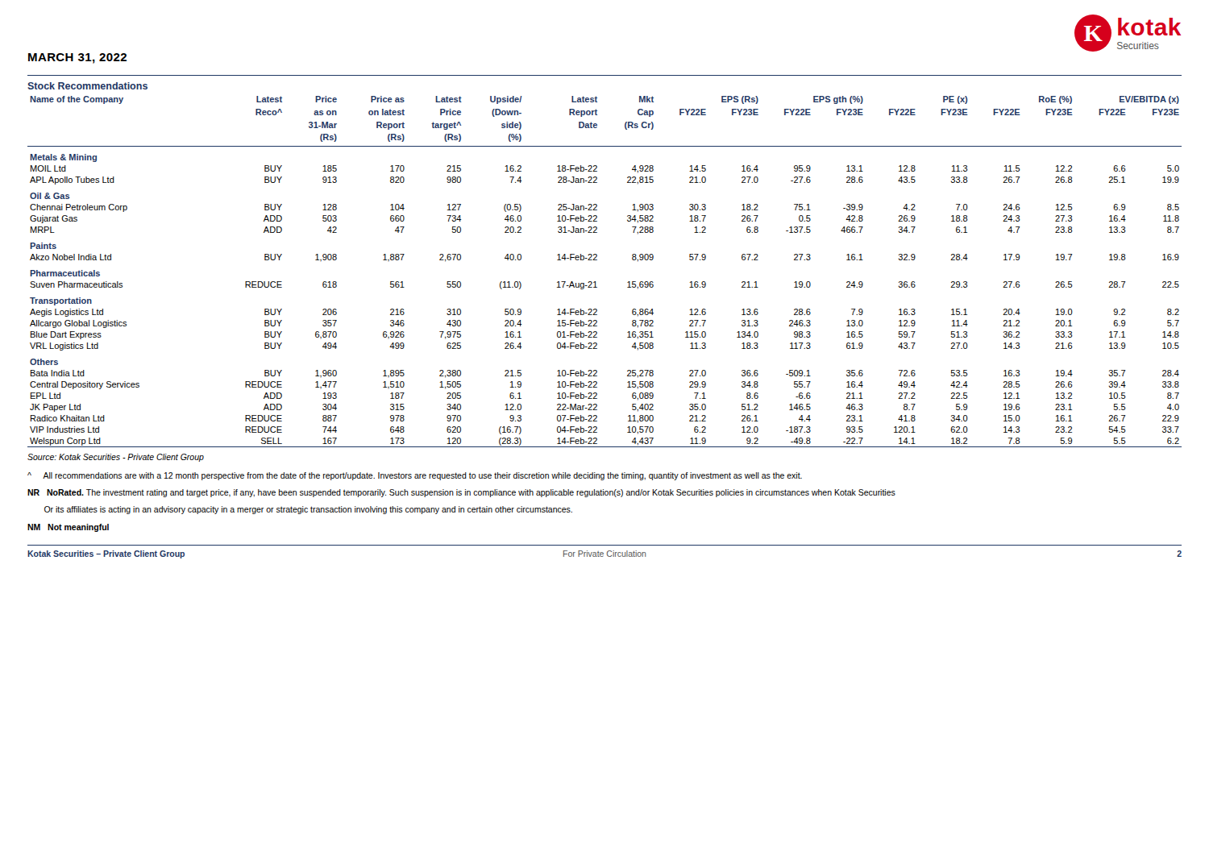Kkotak Securities
MARCH 31, 2022
Stock Recommendations
| Name of the Company | Latest | Price | Price as | Latest | Upside/ | Latest | Mkt | EPS (Rs) | EPS gth (%) | PE (x) | RoE (%) | EV/EBITDA (x) |
| --- | --- | --- | --- | --- | --- | --- | --- | --- | --- | --- | --- | --- |
| | Reco^ | as on | on latest | Price | (Down- | Report | Cap | FY22E | FY23E | FY22E | FY23E | FY22E | FY23E | FY22E | FY23E | FY22E | FY23E |
| | | 31-Mar | Report | target^ | side) | Date | (Rs Cr) | | | | | | | | | | |
| | | (Rs) | (Rs) | (Rs) | (%) | | | | | | | | | | | | |
| Metals & Mining |
| MOIL Ltd | BUY | 185 | 170 | 215 | 16.2 | 18-Feb-22 | 4,928 | 14.5 | 16.4 | 95.9 | 13.1 | 12.8 | 11.3 | 11.5 | 12.2 | 6.6 | 5.0 |
| APL Apollo Tubes Ltd | BUY | 913 | 820 | 980 | 7.4 | 28-Jan-22 | 22,815 | 21.0 | 27.0 | -27.6 | 28.6 | 43.5 | 33.8 | 26.7 | 26.8 | 25.1 | 19.9 |
| Oil & Gas |
| Chennai Petroleum Corp | BUY | 128 | 104 | 127 | (0.5) | 25-Jan-22 | 1,903 | 30.3 | 18.2 | 75.1 | -39.9 | 4.2 | 7.0 | 24.6 | 12.5 | 6.9 | 8.5 |
| Gujarat Gas | ADD | 503 | 660 | 734 | 46.0 | 10-Feb-22 | 34,582 | 18.7 | 26.7 | 0.5 | 42.8 | 26.9 | 18.8 | 24.3 | 27.3 | 16.4 | 11.8 |
| MRPL | ADD | 42 | 47 | 50 | 20.2 | 31-Jan-22 | 7,288 | 1.2 | 6.8 | -137.5 | 466.7 | 34.7 | 6.1 | 4.7 | 23.8 | 13.3 | 8.7 |
| Paints |
| Akzo Nobel India Ltd | BUY | 1,908 | 1,887 | 2,670 | 40.0 | 14-Feb-22 | 8,909 | 57.9 | 67.2 | 27.3 | 16.1 | 32.9 | 28.4 | 17.9 | 19.7 | 19.8 | 16.9 |
| Pharmaceuticals |
| Suven Pharmaceuticals | REDUCE | 618 | 561 | 550 | (11.0) | 17-Aug-21 | 15,696 | 16.9 | 21.1 | 19.0 | 24.9 | 36.6 | 29.3 | 27.6 | 26.5 | 28.7 | 22.5 |
| Transportation |
| Aegis Logistics Ltd | BUY | 206 | 216 | 310 | 50.9 | 14-Feb-22 | 6,864 | 12.6 | 13.6 | 28.6 | 7.9 | 16.3 | 15.1 | 20.4 | 19.0 | 9.2 | 8.2 |
| Allcargo Global Logistics | BUY | 357 | 346 | 430 | 20.4 | 15-Feb-22 | 8,782 | 27.7 | 31.3 | 246.3 | 13.0 | 12.9 | 11.4 | 21.2 | 20.1 | 6.9 | 5.7 |
| Blue Dart Express | BUY | 6,870 | 6,926 | 7,975 | 16.1 | 01-Feb-22 | 16,351 | 115.0 | 134.0 | 98.3 | 16.5 | 59.7 | 51.3 | 36.2 | 33.3 | 17.1 | 14.8 |
| VRL Logistics Ltd | BUY | 494 | 499 | 625 | 26.4 | 04-Feb-22 | 4,508 | 11.3 | 18.3 | 117.3 | 61.9 | 43.7 | 27.0 | 14.3 | 21.6 | 13.9 | 10.5 |
| Others |
| Bata India Ltd | BUY | 1,960 | 1,895 | 2,380 | 21.5 | 10-Feb-22 | 25,278 | 27.0 | 36.6 | -509.1 | 35.6 | 72.6 | 53.5 | 16.3 | 19.4 | 35.7 | 28.4 |
| Central Depository Services | REDUCE | 1,477 | 1,510 | 1,505 | 1.9 | 10-Feb-22 | 15,508 | 29.9 | 34.8 | 55.7 | 16.4 | 49.4 | 42.4 | 28.5 | 26.6 | 39.4 | 33.8 |
| EPL Ltd | ADD | 193 | 187 | 205 | 6.1 | 10-Feb-22 | 6,089 | 7.1 | 8.6 | -6.6 | 21.1 | 27.2 | 22.5 | 12.1 | 13.2 | 10.5 | 8.7 |
| JK Paper Ltd | ADD | 304 | 315 | 340 | 12.0 | 22-Mar-22 | 5,402 | 35.0 | 51.2 | 146.5 | 46.3 | 8.7 | 5.9 | 19.6 | 23.1 | 5.5 | 4.0 |
| Radico Khaitan Ltd | REDUCE | 887 | 978 | 970 | 9.3 | 07-Feb-22 | 11,800 | 21.2 | 26.1 | 4.4 | 23.1 | 41.8 | 34.0 | 15.0 | 16.1 | 26.7 | 22.9 |
| VIP Industries Ltd | REDUCE | 744 | 648 | 620 | (16.7) | 04-Feb-22 | 10,570 | 6.2 | 12.0 | -187.3 | 93.5 | 120.1 | 62.0 | 14.3 | 23.2 | 54.5 | 33.7 |
| Welspun Corp Ltd | SELL | 167 | 173 | 120 | (28.3) | 14-Feb-22 | 4,437 | 11.9 | 9.2 | -49.8 | -22.7 | 14.1 | 18.2 | 7.8 | 5.9 | 5.5 | 6.2 |
Source: Kotak Securities - Private Client Group
^ All recommendations are with a 12 month perspective from the date of the report/update. Investors are requested to use their discretion while deciding the timing, quantity of investment as well as the exit.
NR NoRated. The investment rating and target price, if any, have been suspended temporarily. Such suspension is in compliance with applicable regulation(s) and/or Kotak Securities policies in circumstances when Kotak Securities
Or its affiliates is acting in an advisory capacity in a merger or strategic transaction involving this company and in certain other circumstances.
NM Not meaningful
Kotak Securities – Private Client Group
For Private Circulation
2